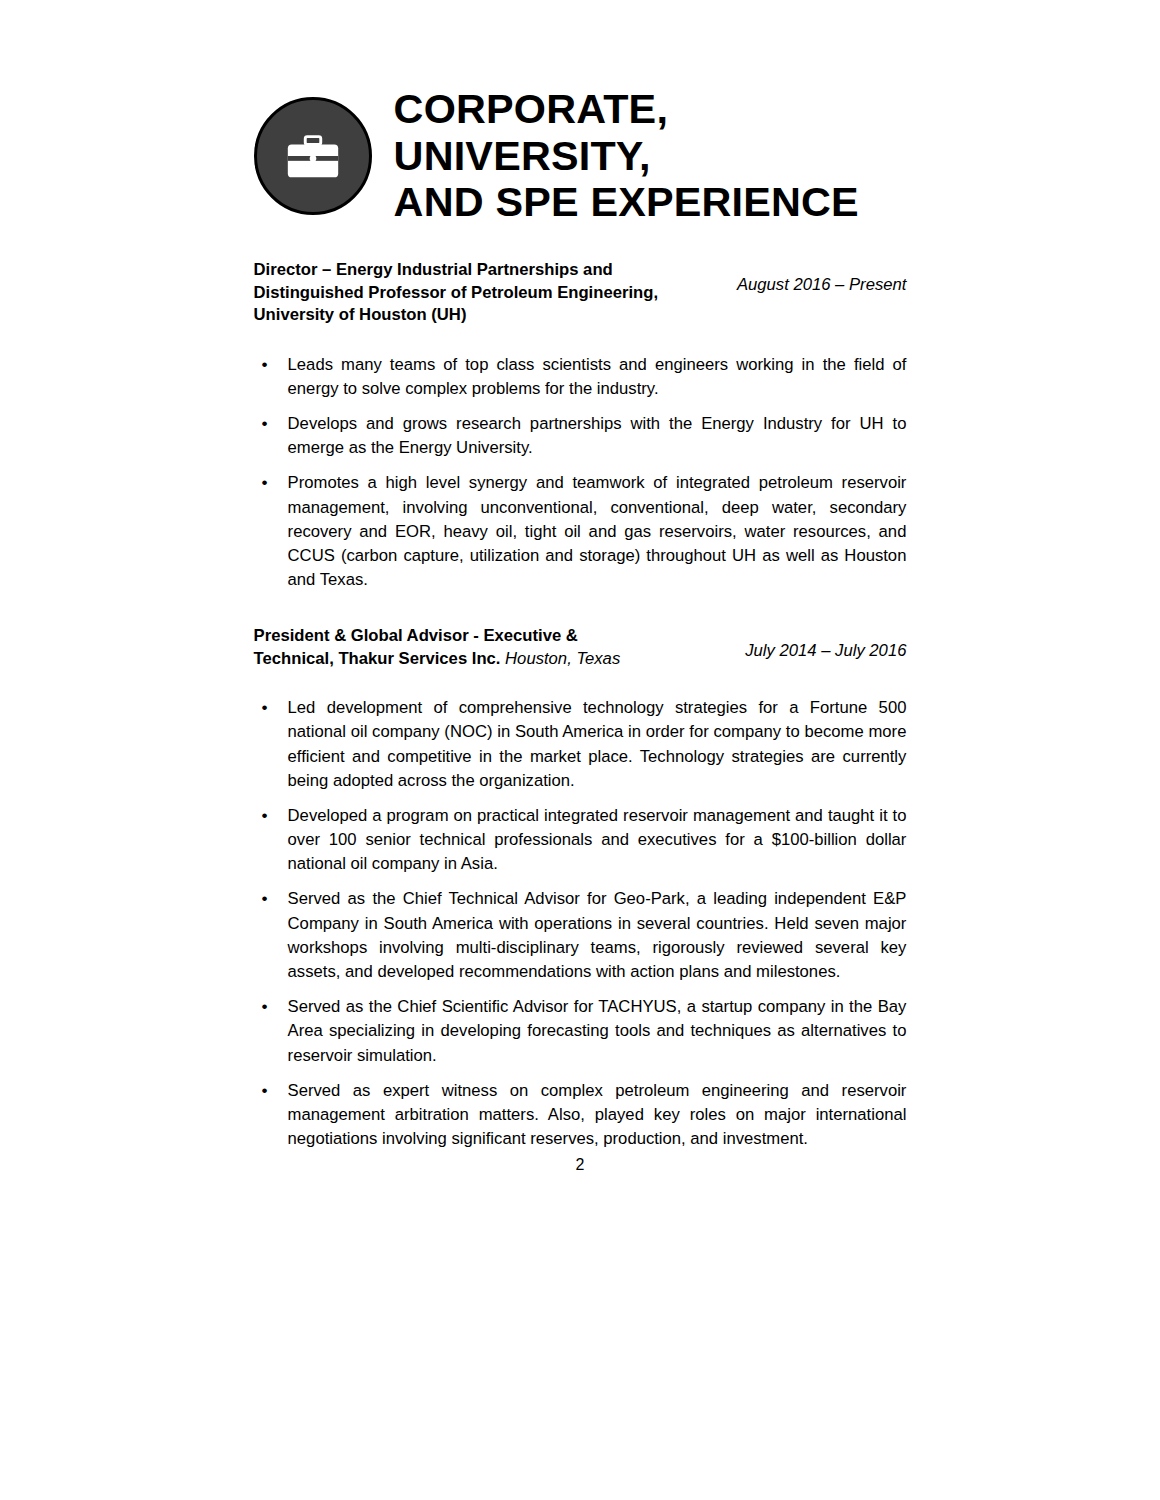CORPORATE, UNIVERSITY,
AND SPE EXPERIENCE
Director – Energy Industrial Partnerships and Distinguished Professor of Petroleum Engineering, University of Houston (UH)
August 2016 – Present
Leads many teams of top class scientists and engineers working in the field of energy to solve complex problems for the industry.
Develops and grows research partnerships with the Energy Industry for UH to emerge as the Energy University.
Promotes a high level synergy and teamwork of integrated petroleum reservoir management, involving unconventional, conventional, deep water, secondary recovery and EOR, heavy oil, tight oil and gas reservoirs, water resources, and CCUS (carbon capture, utilization and storage) throughout UH as well as Houston and Texas.
President & Global Advisor - Executive & Technical, Thakur Services Inc. Houston, Texas
July 2014 – July 2016
Led development of comprehensive technology strategies for a Fortune 500 national oil company (NOC) in South America in order for company to become more efficient and competitive in the market place. Technology strategies are currently being adopted across the organization.
Developed a program on practical integrated reservoir management and taught it to over 100 senior technical professionals and executives for a $100-billion dollar national oil company in Asia.
Served as the Chief Technical Advisor for Geo-Park, a leading independent E&P Company in South America with operations in several countries. Held seven major workshops involving multi-disciplinary teams, rigorously reviewed several key assets, and developed recommendations with action plans and milestones.
Served as the Chief Scientific Advisor for TACHYUS, a startup company in the Bay Area specializing in developing forecasting tools and techniques as alternatives to reservoir simulation.
Served as expert witness on complex petroleum engineering and reservoir management arbitration matters. Also, played key roles on major international negotiations involving significant reserves, production, and investment.
2